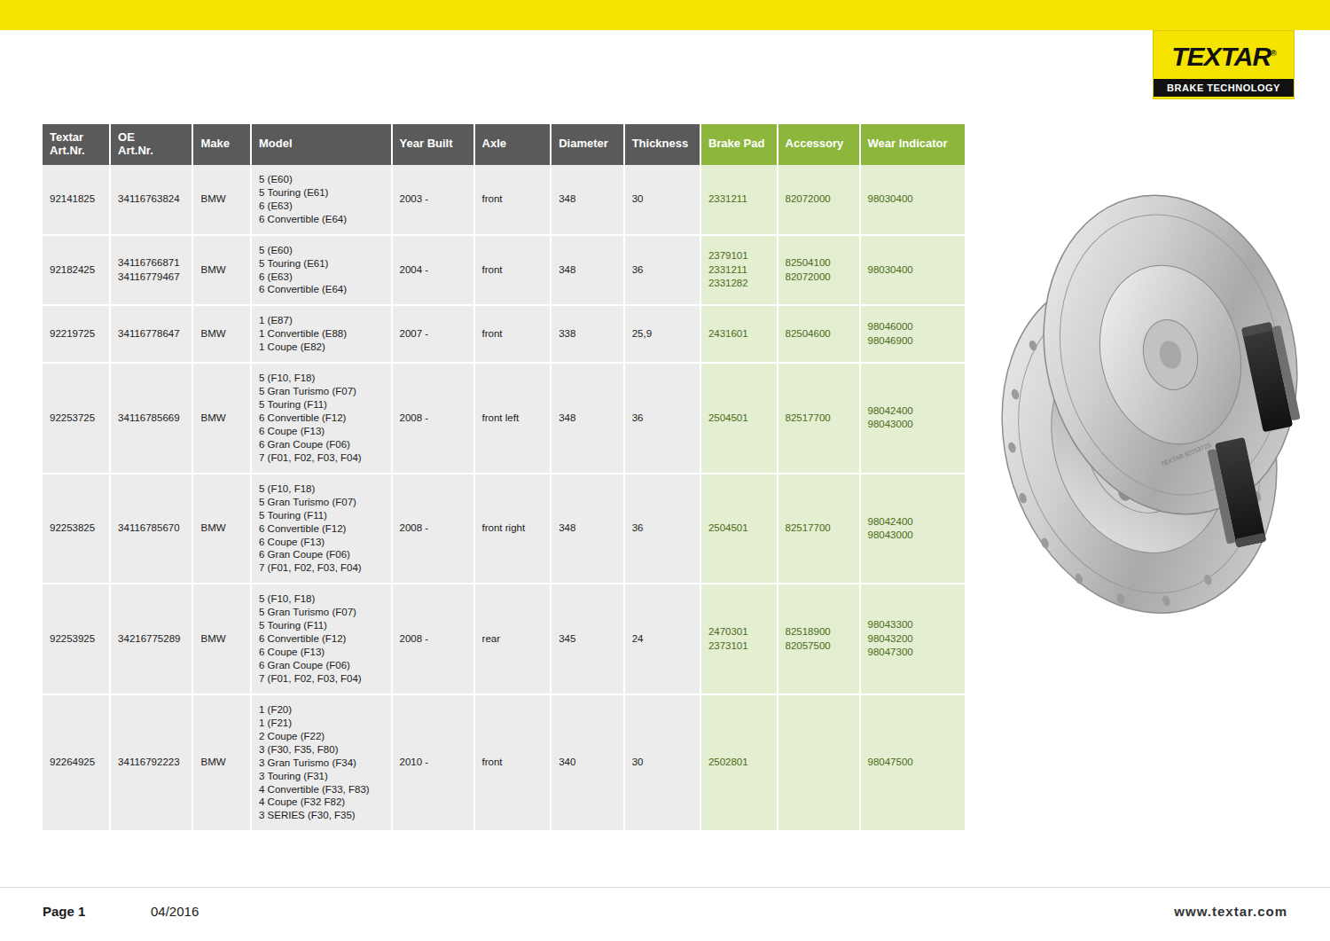TEXTAR®
BRAKE TECHNOLOGY
| Textar Art.Nr. | OE Art.Nr. | Make | Model | Year Built | Axle | Diameter | Thickness | Brake Pad | Accessory | Wear Indicator |
| --- | --- | --- | --- | --- | --- | --- | --- | --- | --- | --- |
| 92141825 | 34116763824 | BMW | 5 (E60) 5 Touring (E61) 6 (E63) 6 Convertible (E64) | 2003 - | front | 348 | 30 | 2331211 | 82072000 | 98030400 |
| 92182425 | 34116766871 34116779467 | BMW | 5 (E60) 5 Touring (E61) 6 (E63) 6 Convertible (E64) | 2004 - | front | 348 | 36 | 2379101 2331211 2331282 | 82504100 82072000 | 98030400 |
| 92219725 | 34116778647 | BMW | 1 (E87) 1 Convertible (E88) 1 Coupe (E82) | 2007 - | front | 338 | 25,9 | 2431601 | 82504600 | 98046000 98046900 |
| 92253725 | 34116785669 | BMW | 5 (F10, F18) 5 Gran Turismo (F07) 5 Touring (F11) 6 Convertible (F12) 6 Coupe (F13) 6 Gran Coupe (F06) 7 (F01, F02, F03, F04) | 2008 - | front left | 348 | 36 | 2504501 | 82517700 | 98042400 98043000 |
| 92253825 | 34116785670 | BMW | 5 (F10, F18) 5 Gran Turismo (F07) 5 Touring (F11) 6 Convertible (F12) 6 Coupe (F13) 6 Gran Coupe (F06) 7 (F01, F02, F03, F04) | 2008 - | front right | 348 | 36 | 2504501 | 82517700 | 98042400 98043000 |
| 92253925 | 34216775289 | BMW | 5 (F10, F18) 5 Gran Turismo (F07) 5 Touring (F11) 6 Convertible (F12) 6 Coupe (F13) 6 Gran Coupe (F06) 7 (F01, F02, F03, F04) | 2008 - | rear | 345 | 24 | 2470301 2373101 | 82518900 82057500 | 98043300 98043200 98047300 |
| 92264925 | 34116792223 | BMW | 1 (F20) 1 (F21) 2 Coupe (F22) 3 (F30, F35, F80) 3 Gran Turismo (F34) 3 Touring (F31) 4 Convertible (F33, F83) 4 Coupe (F32 F82) 3 SERIES (F30, F35) | 2010 - | front | 340 | 30 | 2502801 | | 98047500 |
TEXTAR 92253725
Page 1
04/2016
www.textar.com